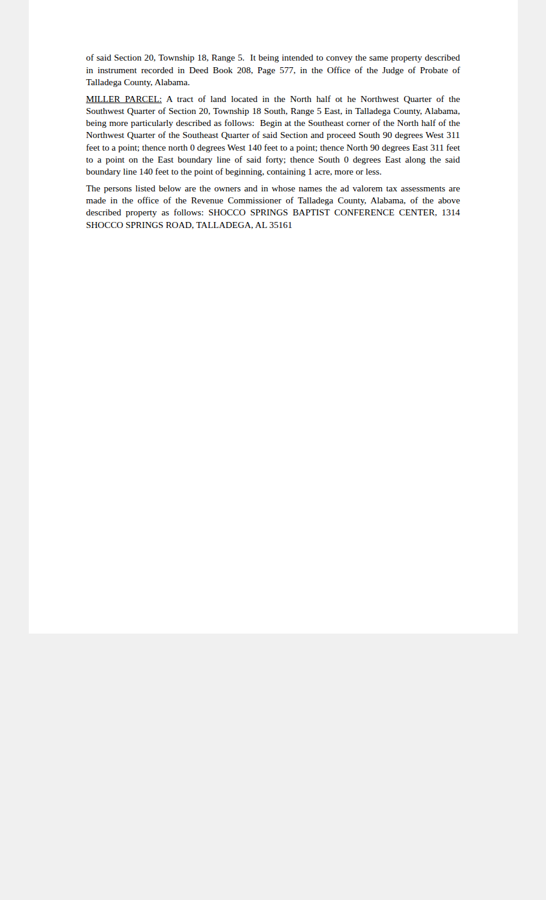of said Section 20, Township 18, Range 5. It being intended to convey the same property described in instrument recorded in Deed Book 208, Page 577, in the Office of the Judge of Probate of Talladega County, Alabama.
MILLER PARCEL: A tract of land located in the North half ot he Northwest Quarter of the Southwest Quarter of Section 20, Township 18 South, Range 5 East, in Talladega County, Alabama, being more particularly described as follows: Begin at the Southeast corner of the North half of the Northwest Quarter of the Southeast Quarter of said Section and proceed South 90 degrees West 311 feet to a point; thence north 0 degrees West 140 feet to a point; thence North 90 degrees East 311 feet to a point on the East boundary line of said forty; thence South 0 degrees East along the said boundary line 140 feet to the point of beginning, containing 1 acre, more or less.
The persons listed below are the owners and in whose names the ad valorem tax assessments are made in the office of the Revenue Commissioner of Talladega County, Alabama, of the above described property as follows: SHOCCO SPRINGS BAPTIST CONFERENCE CENTER, 1314 SHOCCO SPRINGS ROAD, TALLADEGA, AL 35161